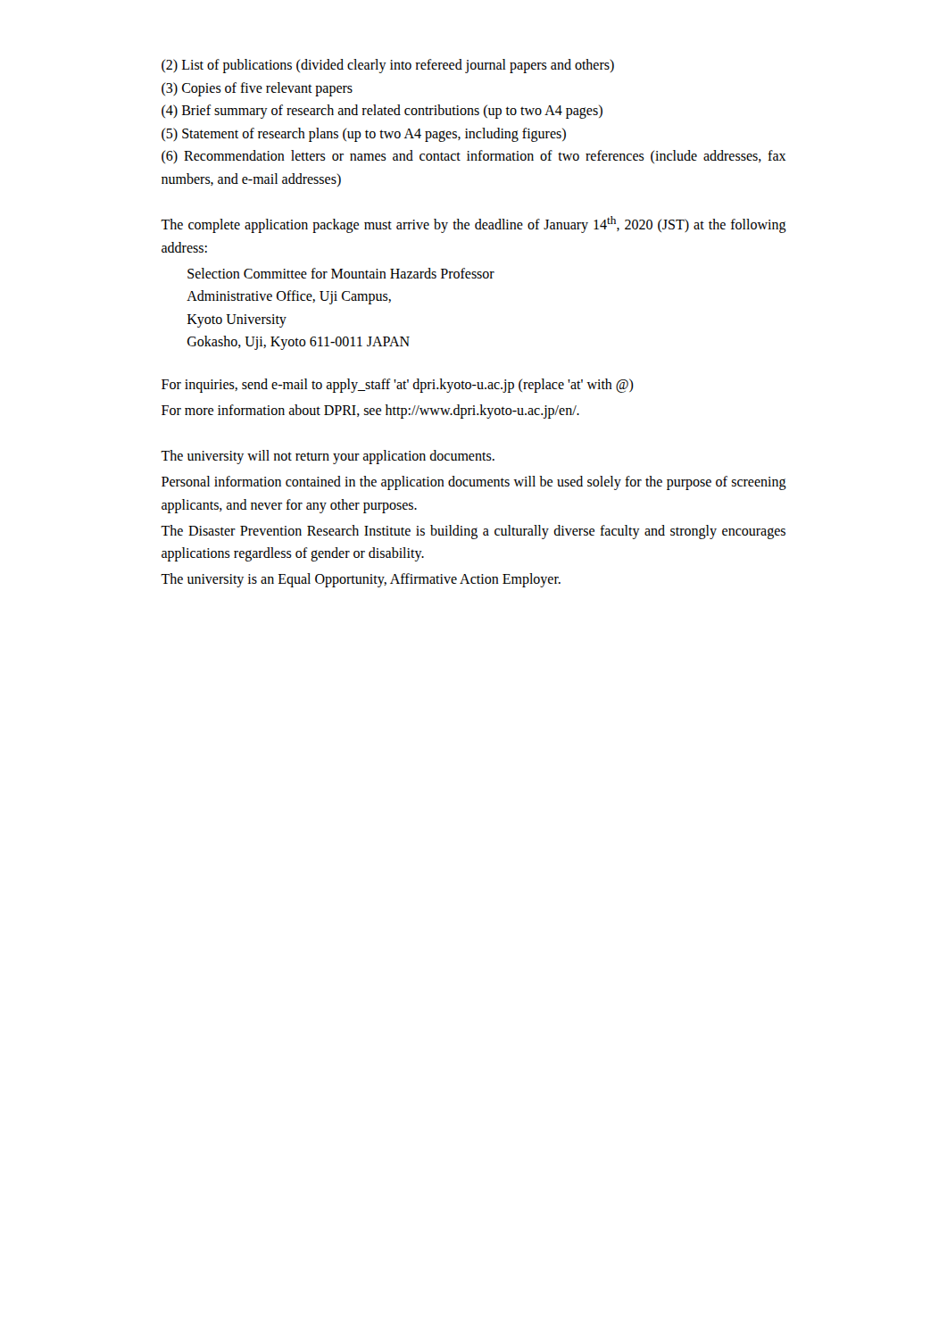(2) List of publications (divided clearly into refereed journal papers and others)
(3) Copies of five relevant papers
(4) Brief summary of research and related contributions (up to two A4 pages)
(5) Statement of research plans (up to two A4 pages, including figures)
(6) Recommendation letters or names and contact information of two references (include addresses, fax numbers, and e-mail addresses)
The complete application package must arrive by the deadline of January 14th, 2020 (JST) at the following address:
Selection Committee for Mountain Hazards Professor
Administrative Office, Uji Campus,
Kyoto University
Gokasho, Uji, Kyoto 611-0011 JAPAN
For inquiries, send e-mail to apply_staff 'at' dpri.kyoto-u.ac.jp (replace 'at' with @)
For more information about DPRI, see http://www.dpri.kyoto-u.ac.jp/en/.
The university will not return your application documents.
Personal information contained in the application documents will be used solely for the purpose of screening applicants, and never for any other purposes.
The Disaster Prevention Research Institute is building a culturally diverse faculty and strongly encourages applications regardless of gender or disability.
The university is an Equal Opportunity, Affirmative Action Employer.